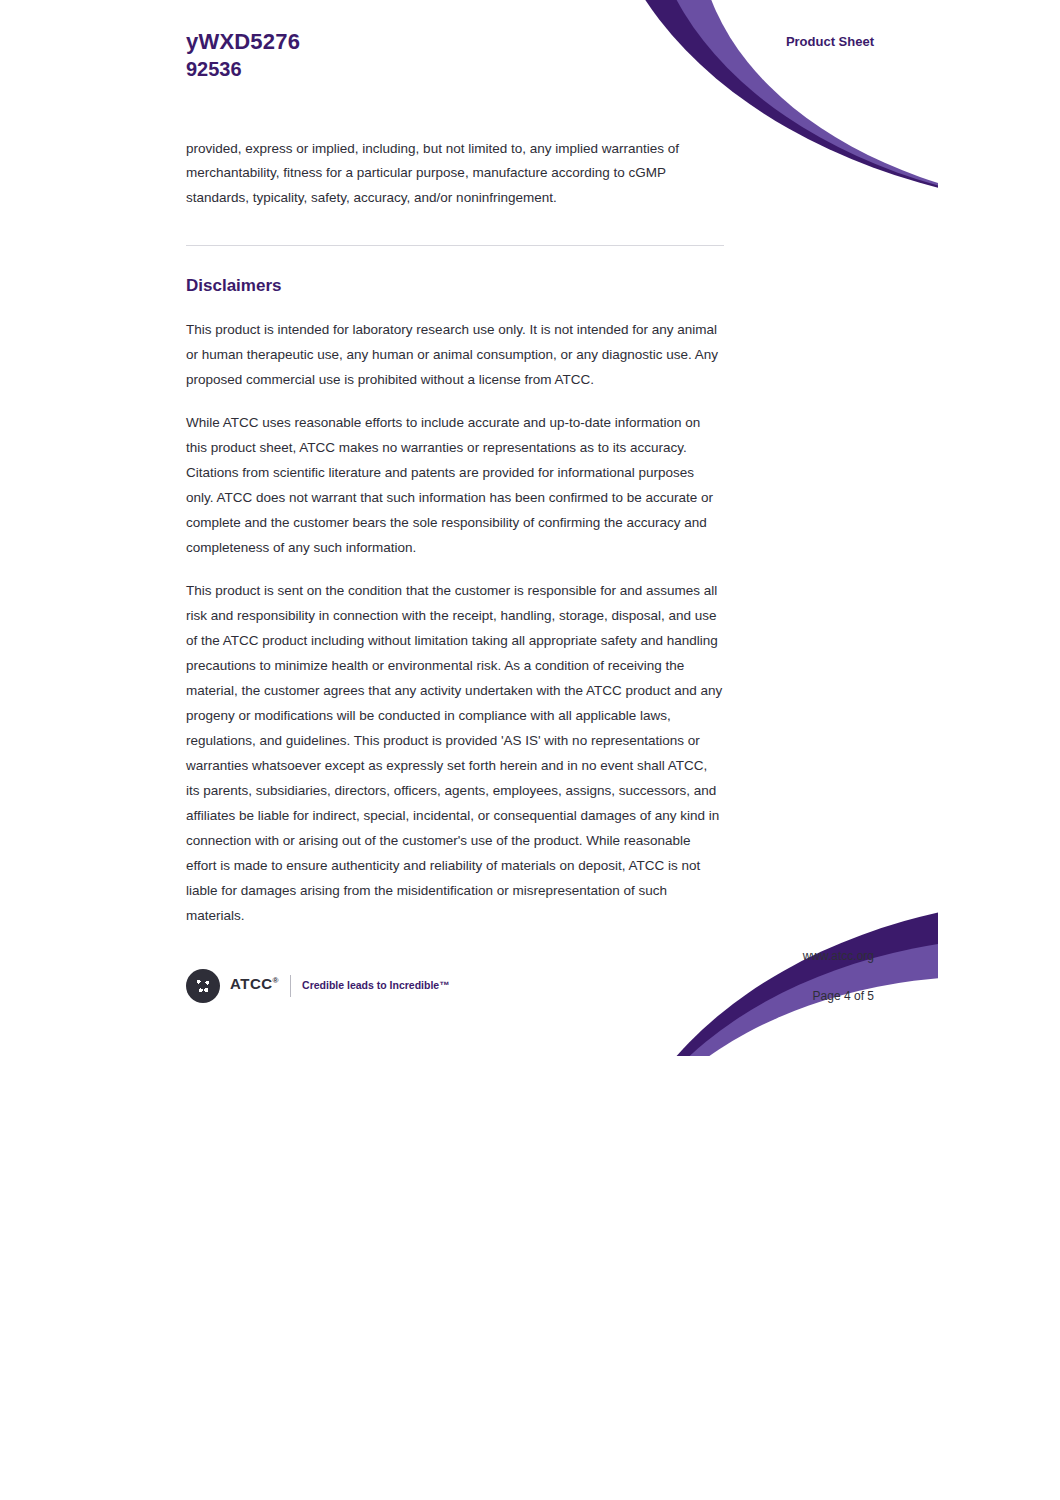yWXD5276
92536
Product Sheet
provided, express or implied, including, but not limited to, any implied warranties of merchantability, fitness for a particular purpose, manufacture according to cGMP standards, typicality, safety, accuracy, and/or noninfringement.
Disclaimers
This product is intended for laboratory research use only. It is not intended for any animal or human therapeutic use, any human or animal consumption, or any diagnostic use. Any proposed commercial use is prohibited without a license from ATCC.
While ATCC uses reasonable efforts to include accurate and up-to-date information on this product sheet, ATCC makes no warranties or representations as to its accuracy. Citations from scientific literature and patents are provided for informational purposes only. ATCC does not warrant that such information has been confirmed to be accurate or complete and the customer bears the sole responsibility of confirming the accuracy and completeness of any such information.
This product is sent on the condition that the customer is responsible for and assumes all risk and responsibility in connection with the receipt, handling, storage, disposal, and use of the ATCC product including without limitation taking all appropriate safety and handling precautions to minimize health or environmental risk. As a condition of receiving the material, the customer agrees that any activity undertaken with the ATCC product and any progeny or modifications will be conducted in compliance with all applicable laws, regulations, and guidelines. This product is provided 'AS IS' with no representations or warranties whatsoever except as expressly set forth herein and in no event shall ATCC, its parents, subsidiaries, directors, officers, agents, employees, assigns, successors, and affiliates be liable for indirect, special, incidental, or consequential damages of any kind in connection with or arising out of the customer's use of the product. While reasonable effort is made to ensure authenticity and reliability of materials on deposit, ATCC is not liable for damages arising from the misidentification or misrepresentation of such materials.
ATCC® Credible leads to Incredible™
www.atcc.org Page 4 of 5